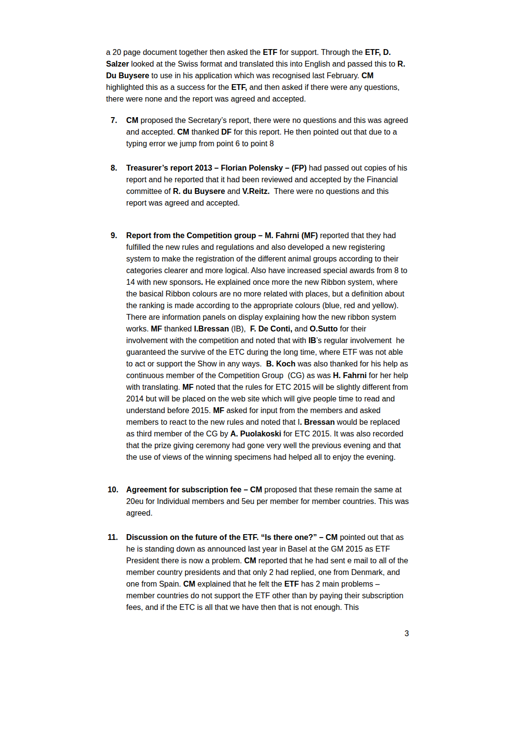a 20 page document together then asked the ETF for support. Through the ETF, D. Salzer looked at the Swiss format and translated this into English and passed this to R. Du Buysere to use in his application which was recognised last February. CM highlighted this as a success for the ETF, and then asked if there were any questions, there were none and the report was agreed and accepted.
CM proposed the Secretary’s report, there were no questions and this was agreed and accepted. CM thanked DF for this report. He then pointed out that due to a typing error we jump from point 6 to point 8
Treasurer’s report 2013 – Florian Polensky – (FP) had passed out copies of his report and he reported that it had been reviewed and accepted by the Financial committee of R. du Buysere and V.Reitz. There were no questions and this report was agreed and accepted.
Report from the Competition group – M. Fahrni (MF) reported that they had fulfilled the new rules and regulations and also developed a new registering system to make the registration of the different animal groups according to their categories clearer and more logical. Also have increased special awards from 8 to 14 with new sponsors. He explained once more the new Ribbon system, where the basical Ribbon colours are no more related with places, but a definition about the ranking is made according to the appropriate colours (blue, red and yellow). There are information panels on display explaining how the new ribbon system works. MF thanked I.Bressan (IB), F. De Conti, and O.Sutto for their involvement with the competition and noted that with IB’s regular involvement he guaranteed the survive of the ETC during the long time, where ETF was not able to act or support the Show in any ways. B. Koch was also thanked for his help as continuous member of the Competition Group (CG) as was H. Fahrni for her help with translating. MF noted that the rules for ETC 2015 will be slightly different from 2014 but will be placed on the web site which will give people time to read and understand before 2015. MF asked for input from the members and asked members to react to the new rules and noted that I. Bressan would be replaced as third member of the CG by A. Puolakoski for ETC 2015. It was also recorded that the prize giving ceremony had gone very well the previous evening and that the use of views of the winning specimens had helped all to enjoy the evening.
Agreement for subscription fee – CM proposed that these remain the same at 20eu for Individual members and 5eu per member for member countries. This was agreed.
Discussion on the future of the ETF. “Is there one?” – CM pointed out that as he is standing down as announced last year in Basel at the GM 2015 as ETF President there is now a problem. CM reported that he had sent e mail to all of the member country presidents and that only 2 had replied, one from Denmark, and one from Spain. CM explained that he felt the ETF has 2 main problems – member countries do not support the ETF other than by paying their subscription fees, and if the ETC is all that we have then that is not enough. This
3